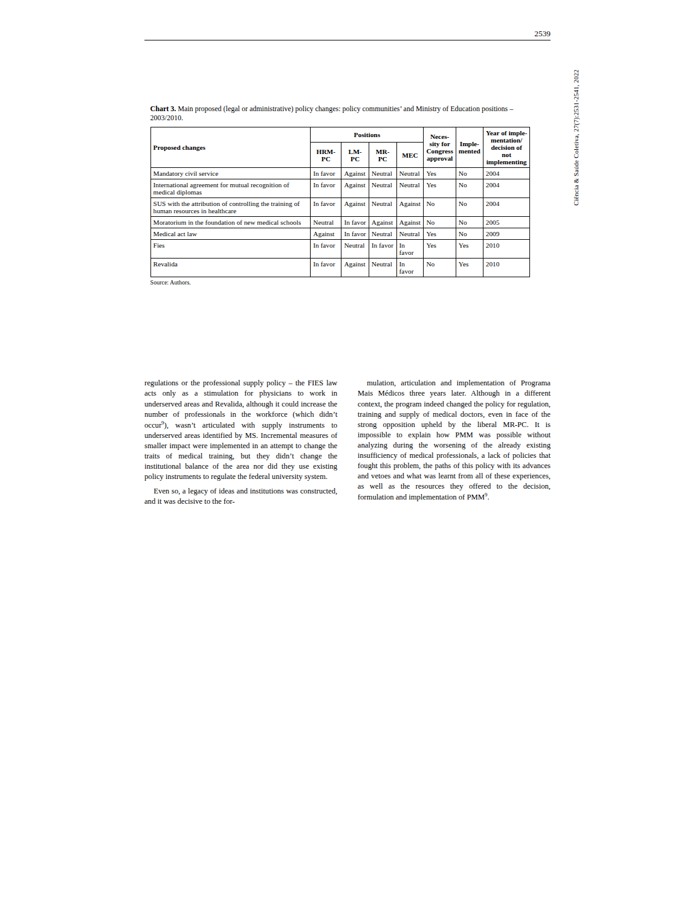2539
Ciência & Saúde Coletiva, 27(7):2531-2541, 2022
Chart 3. Main proposed (legal or administrative) policy changes: policy communities’ and Ministry of Education positions – 2003/2010.
| Proposed changes | Positions | Neces- sity for Congress approval | Imple- mented | Year of imple- mentation/ decision of not implementing |
| --- | --- | --- | --- | --- |
| HRM-PC | LM-PC | MR-PC | MEC |
| Mandatory civil service | In favor | Against | Neutral | Neutral | Yes | No | 2004 |
| International agreement for mutual recognition of medical diplomas | In favor | Against | Neutral | Neutral | Yes | No | 2004 |
| SUS with the attribution of controlling the training of human resources in healthcare | In favor | Against | Neutral | Against | No | No | 2004 |
| Moratorium in the foundation of new medical schools | Neutral | In favor | Against | Against | No | No | 2005 |
| Medical act law | Against | In favor | Neutral | Neutral | Yes | No | 2009 |
| Fies | In favor | Neutral | In favor | In favor | Yes | Yes | 2010 |
| Revalida | In favor | Against | Neutral | In favor | No | Yes | 2010 |
Source: Authors.
regulations or the professional supply policy – the FIES law acts only as a stimulation for physicians to work in underserved areas and Revalida, although it could increase the number of professionals in the workforce (which didn’t occur9), wasn’t articulated with supply instruments to underserved areas identified by MS. Incremental measures of smaller impact were implemented in an attempt to change the traits of medical training, but they didn’t change the institutional balance of the area nor did they use existing policy instruments to regulate the federal university system.
Even so, a legacy of ideas and institutions was constructed, and it was decisive to the for-
mulation, articulation and implementation of Programa Mais Médicos three years later. Although in a different context, the program indeed changed the policy for regulation, training and supply of medical doctors, even in face of the strong opposition upheld by the liberal MR-PC. It is impossible to explain how PMM was possible without analyzing during the worsening of the already existing insufficiency of medical professionals, a lack of policies that fought this problem, the paths of this policy with its advances and vetoes and what was learnt from all of these experiences, as well as the resources they offered to the decision, formulation and implementation of PMM9.